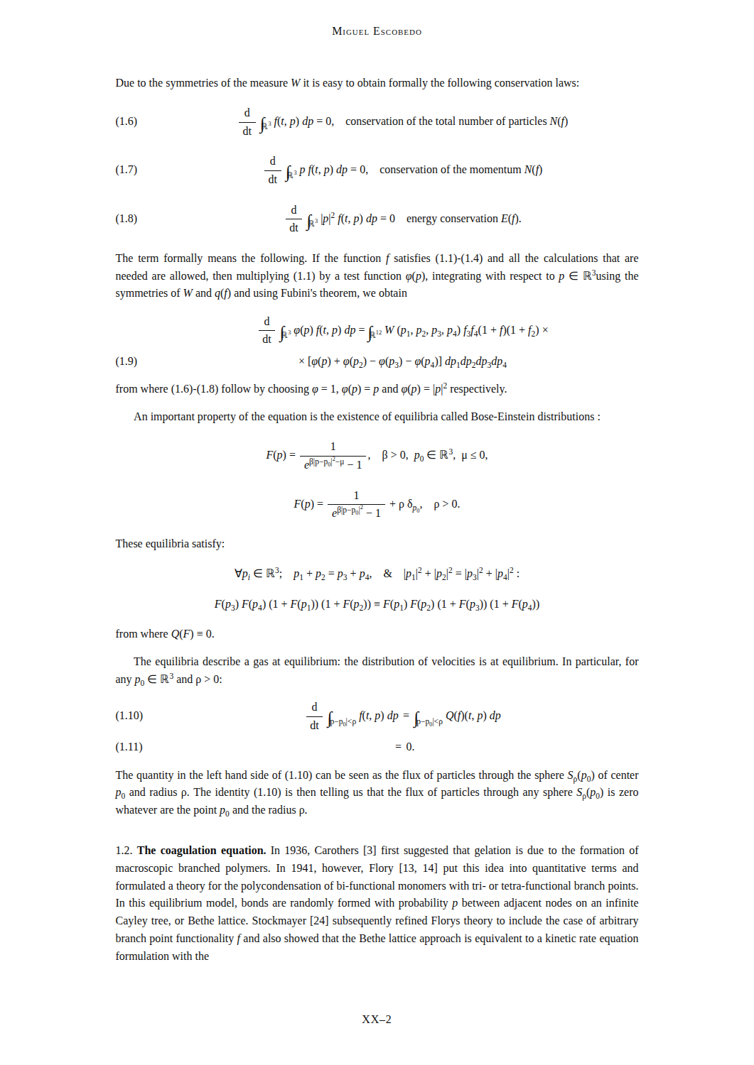Miguel Escobedo
Due to the symmetries of the measure W it is easy to obtain formally the following conservation laws:
(1.6)
ddt ∫ℝ3 f(t, p) dp = 0, conservation of the total number of particles N(f)
(1.7)
ddt ∫ℝ3 p f(t, p) dp = 0, conservation of the momentum N(f)
(1.8)
ddt ∫ℝ3 |p|2 f(t, p) dp = 0 energy conservation E(f).
The term formally means the following. If the function f satisfies (1.1)-(1.4) and all the calculations that are needed are allowed, then multiplying (1.1) by a test function φ(p), integrating with respect to p ∈ ℝ3using the symmetries of W and q(f) and using Fubini's theorem, we obtain
ddt ∫ℝ3 φ(p) f(t, p) dp = ∫ℝ12 W (p1, p2, p3, p4) f3f4(1 + f)(1 + f2) ×
(1.9)
× [φ(p) + φ(p2) − φ(p3) − φ(p4)] dp1dp2dp3dp4
from where (1.6)-(1.8) follow by choosing φ = 1, φ(p) = p and φ(p) = |p|2 respectively.
An important property of the equation is the existence of equilibria called Bose-Einstein distributions :
F(p) = 1 eβ|p−p0|2−μ − 1, β > 0, p0 ∈ ℝ3, μ ≤ 0,
F(p) = 1 eβ|p−p0|2 − 1 + ρ δp0, ρ > 0.
These equilibria satisfy:
∀pi ∈ ℝ3; p1 + p2 = p3 + p4, & |p1|2 + |p2|2 = |p3|2 + |p4|2 :
F(p3) F(p4) (1 + F(p1)) (1 + F(p2)) ≡ F(p1) F(p2) (1 + F(p3)) (1 + F(p4))
from where Q(F) ≡ 0.
The equilibria describe a gas at equilibrium: the distribution of velocities is at equilibrium. In particular, for any p0 ∈ ℝ3 and ρ > 0:
(1.10)
ddt ∫|p−p0|<ρ f(t, p) dp = ∫|p−p0|<ρ Q(f)(t, p) dp
(1.11)
= 0.
The quantity in the left hand side of (1.10) can be seen as the flux of particles through the sphere Sρ(p0) of center p0 and radius ρ. The identity (1.10) is then telling us that the flux of particles through any sphere Sρ(p0) is zero whatever are the point p0 and the radius ρ.
1.2. The coagulation equation. In 1936, Carothers [3] first suggested that gelation is due to the formation of macroscopic branched polymers. In 1941, however, Flory [13, 14] put this idea into quantitative terms and formulated a theory for the polycondensation of bi-functional monomers with tri- or tetra-functional branch points. In this equilibrium model, bonds are randomly formed with probability p between adjacent nodes on an infinite Cayley tree, or Bethe lattice. Stockmayer [24] subsequently refined Florys theory to include the case of arbitrary branch point functionality f and also showed that the Bethe lattice approach is equivalent to a kinetic rate equation formulation with the
XX–2